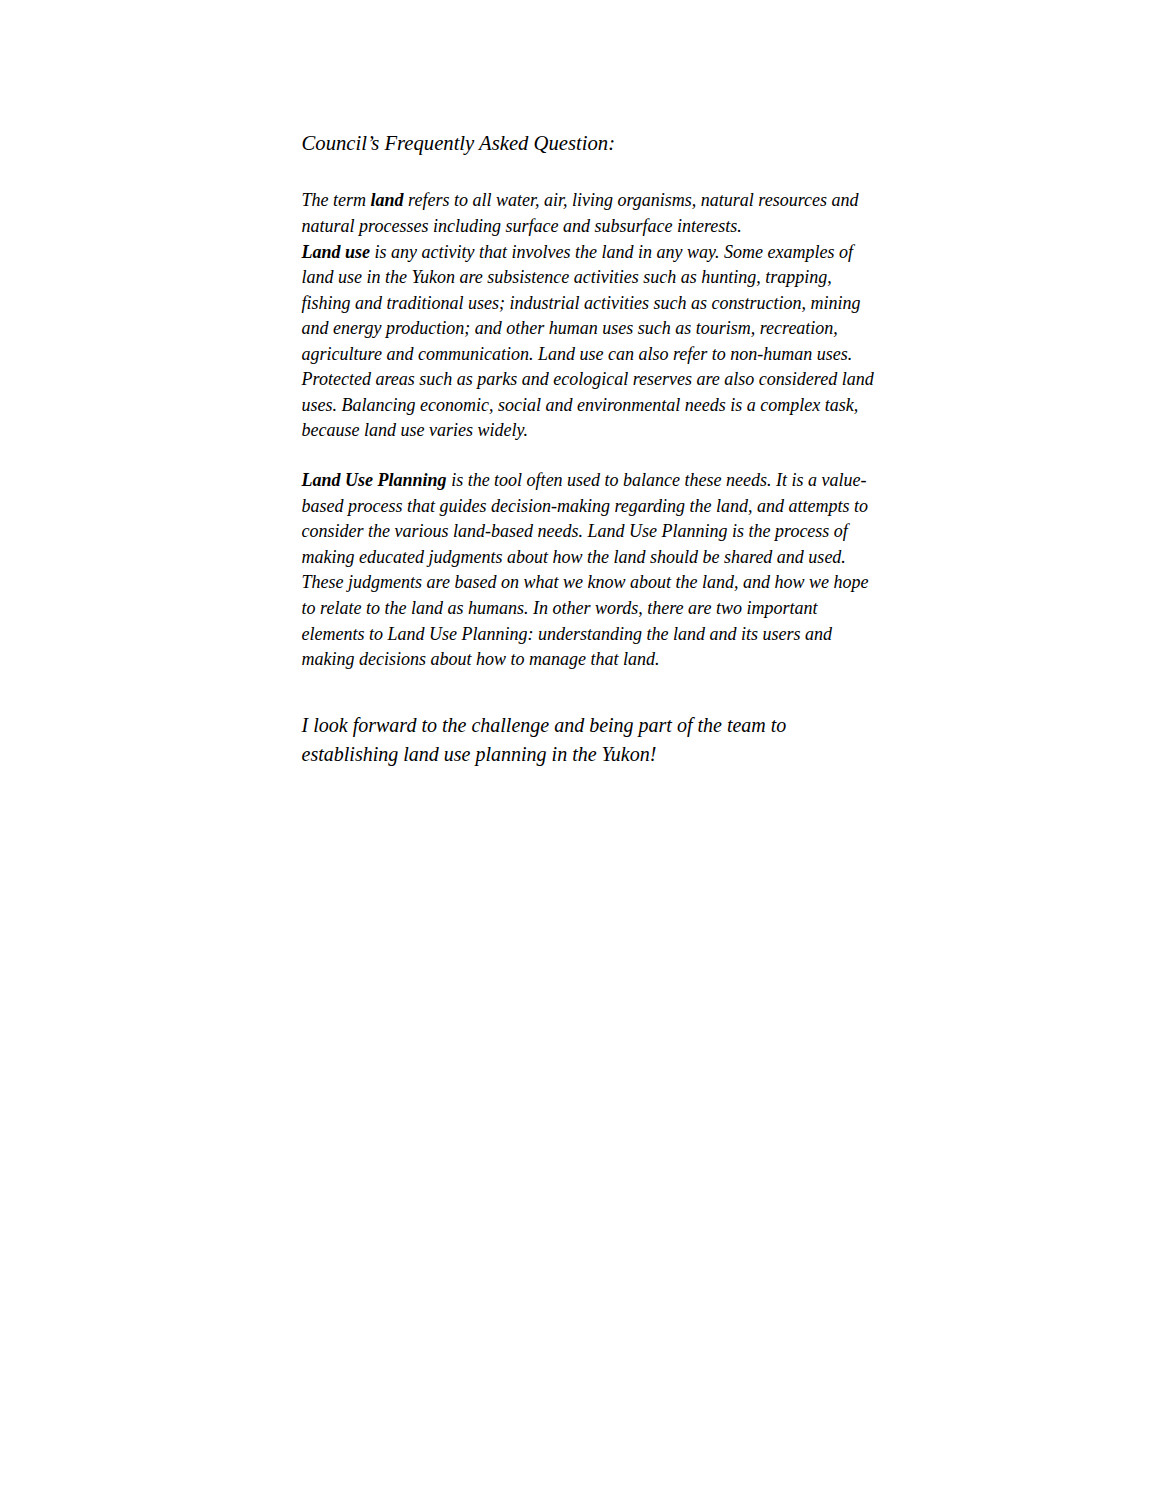Council’s Frequently Asked Question:
The term land refers to all water, air, living organisms, natural resources and natural processes including surface and subsurface interests.
Land use is any activity that involves the land in any way. Some examples of land use in the Yukon are subsistence activities such as hunting, trapping, fishing and traditional uses; industrial activities such as construction, mining and energy production; and other human uses such as tourism, recreation, agriculture and communication. Land use can also refer to non-human uses. Protected areas such as parks and ecological reserves are also considered land uses. Balancing economic, social and environmental needs is a complex task, because land use varies widely.
Land Use Planning is the tool often used to balance these needs. It is a value-based process that guides decision-making regarding the land, and attempts to consider the various land-based needs. Land Use Planning is the process of making educated judgments about how the land should be shared and used. These judgments are based on what we know about the land, and how we hope to relate to the land as humans. In other words, there are two important elements to Land Use Planning: understanding the land and its users and making decisions about how to manage that land.
I look forward to the challenge and being part of the team to establishing land use planning in the Yukon!